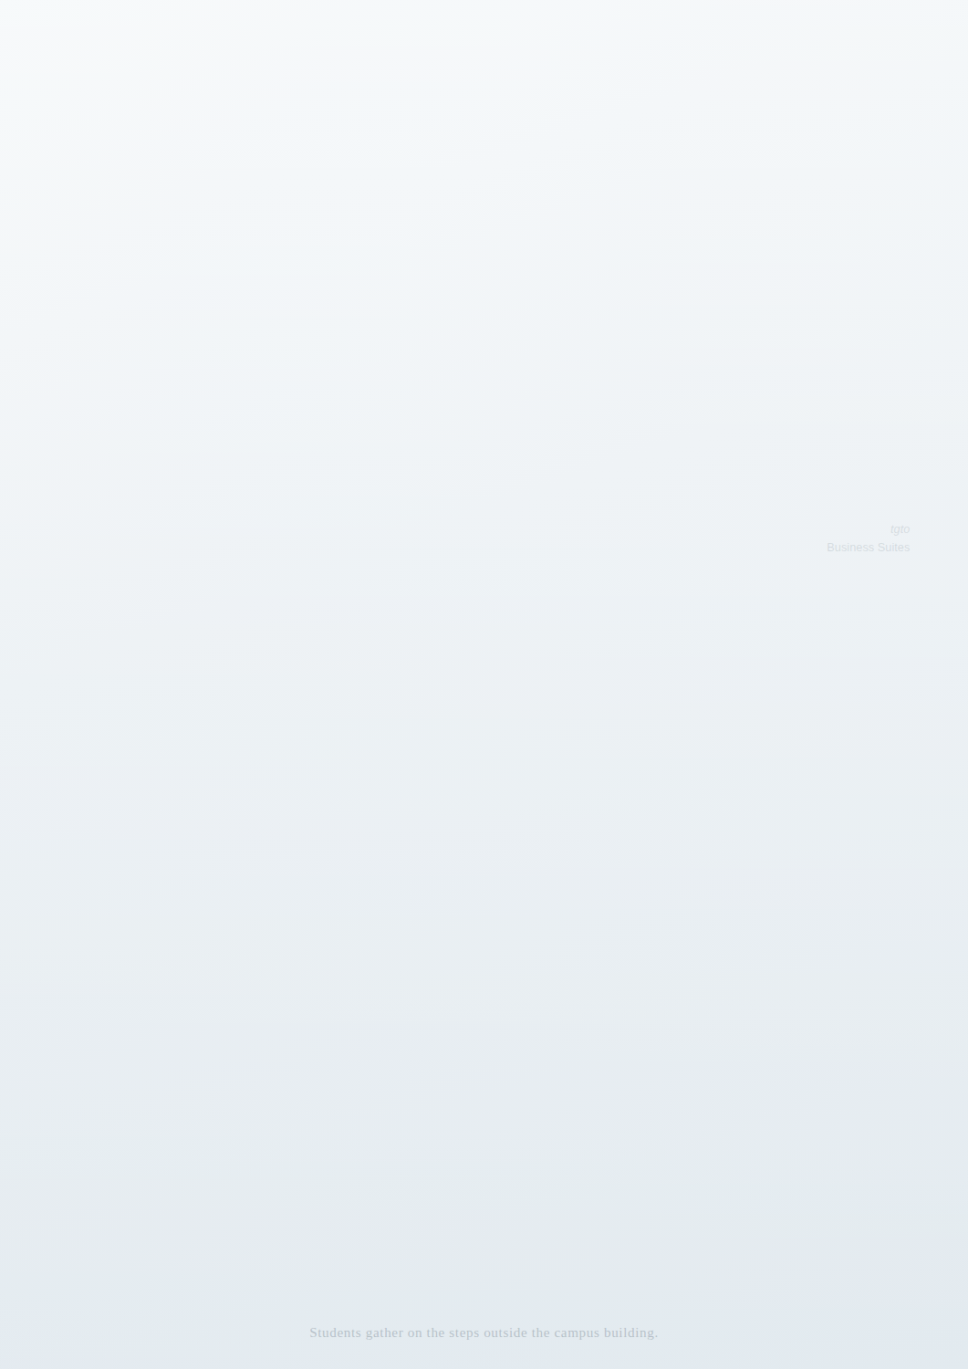tgto
Business Suites
Students gather on the steps outside the campus building.